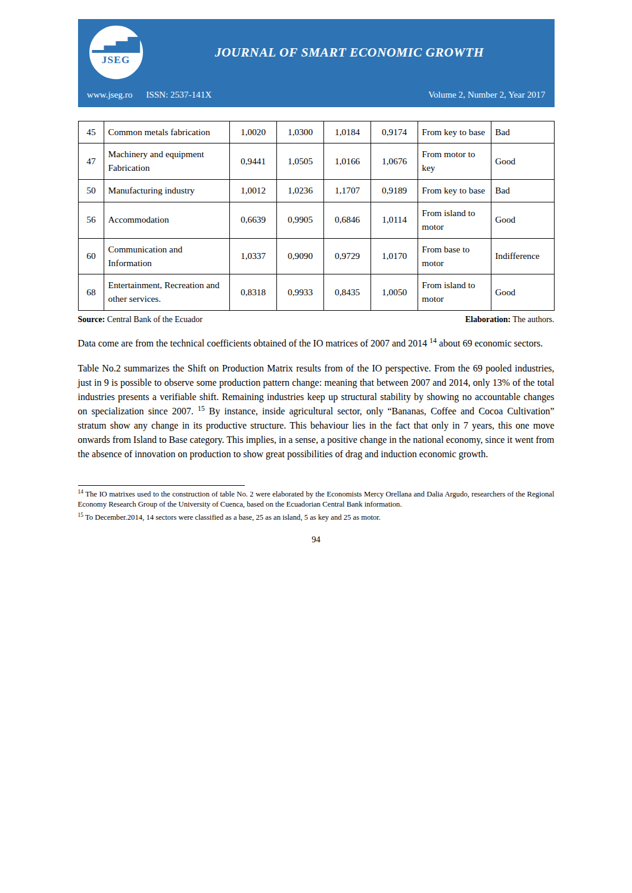▁▃▅▇ JSEG
JOURNAL OF SMART ECONOMIC GROWTH
www.jseg.ro ISSN: 2537-141X
Volume 2, Number 2, Year 2017
| 45 | Common metals fabrication | 1,0020 | 1,0300 | 1,0184 | 0,9174 | From key to base | Bad |
| 47 | Machinery and equipment Fabrication | 0,9441 | 1,0505 | 1,0166 | 1,0676 | From motor to key | Good |
| 50 | Manufacturing industry | 1,0012 | 1,0236 | 1,1707 | 0,9189 | From key to base | Bad |
| 56 | Accommodation | 0,6639 | 0,9905 | 0,6846 | 1,0114 | From island to motor | Good |
| 60 | Communication and Information | 1,0337 | 0,9090 | 0,9729 | 1,0170 | From base to motor | Indifference |
| 68 | Entertainment, Recreation and other services. | 0,8318 | 0,9933 | 0,8435 | 1,0050 | From island to motor | Good |
Source: Central Bank of the Ecuador Elaboration: The authors.
Data come are from the technical coefficients obtained of the IO matrices of 2007 and 2014 14 about 69 economic sectors.
Table No.2 summarizes the Shift on Production Matrix results from of the IO perspective. From the 69 pooled industries, just in 9 is possible to observe some production pattern change: meaning that between 2007 and 2014, only 13% of the total industries presents a verifiable shift. Remaining industries keep up structural stability by showing no accountable changes on specialization since 2007. 15 By instance, inside agricultural sector, only “Bananas, Coffee and Cocoa Cultivation” stratum show any change in its productive structure. This behaviour lies in the fact that only in 7 years, this one move onwards from Island to Base category. This implies, in a sense, a positive change in the national economy, since it went from the absence of innovation on production to show great possibilities of drag and induction economic growth.
14 The IO matrixes used to the construction of table No. 2 were elaborated by the Economists Mercy Orellana and Dalia Argudo, researchers of the Regional Economy Research Group of the University of Cuenca, based on the Ecuadorian Central Bank information.
15 To December.2014, 14 sectors were classified as a base, 25 as an island, 5 as key and 25 as motor.
94